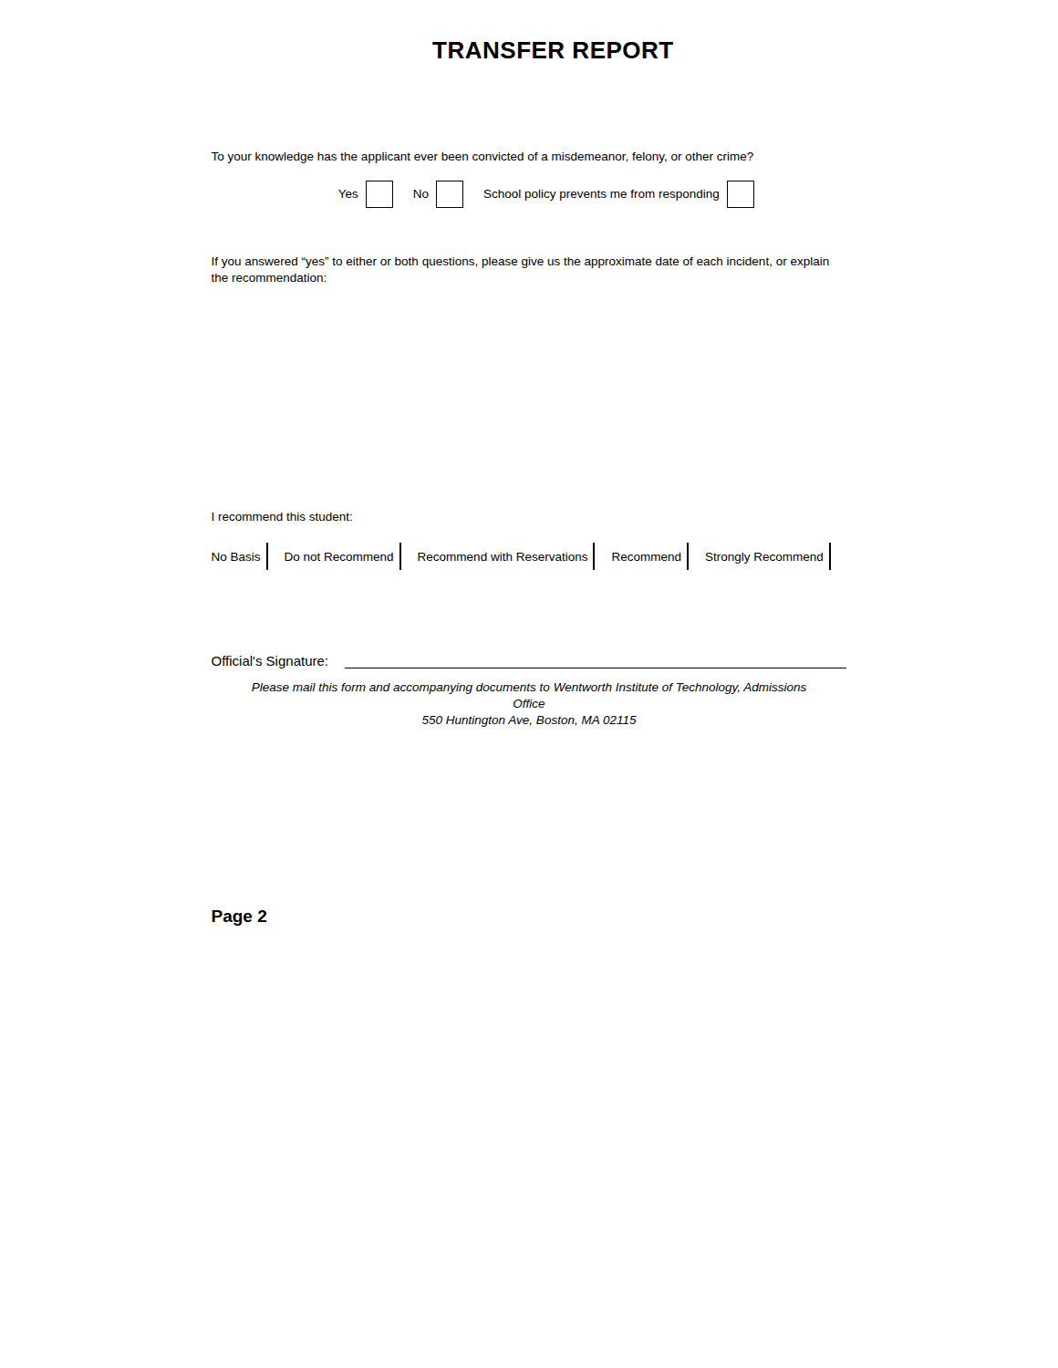TRANSFER REPORT
To your knowledge has the applicant ever been convicted of a misdemeanor, felony, or other crime?
Yes No School policy prevents me from responding
If you answered “yes” to either or both questions, please give us the approximate date of each incident, or explain the recommendation:
I recommend this student:
No Basis Do not Recommend Recommend with Reservations Recommend Strongly Recommend
Official's Signature:
Please mail this form and accompanying documents to Wentworth Institute of Technology, Admissions Office
550 Huntington Ave, Boston, MA 02115
Page 2